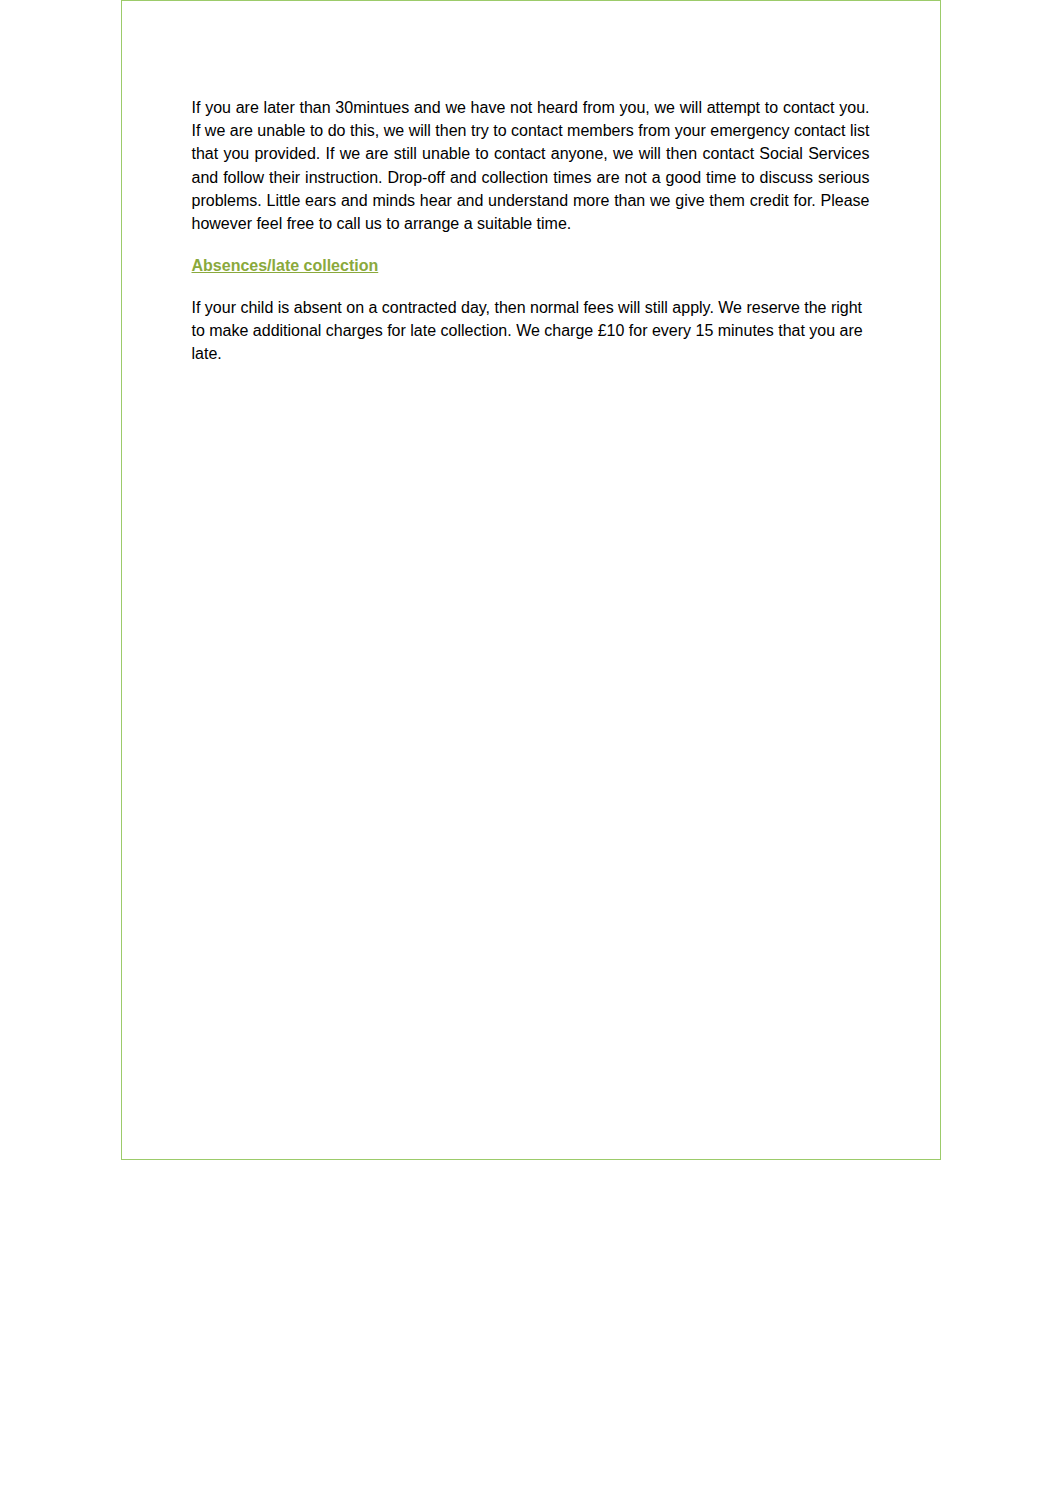If you are later than 30mintues and we have not heard from you, we will attempt to contact you. If we are unable to do this, we will then try to contact members from your emergency contact list that you provided. If we are still unable to contact anyone, we will then contact Social Services and follow their instruction. Drop-off and collection times are not a good time to discuss serious problems. Little ears and minds hear and understand more than we give them credit for. Please however feel free to call us to arrange a suitable time.
Absences/late collection
If your child is absent on a contracted day, then normal fees will still apply. We reserve the right to make additional charges for late collection. We charge £10 for every 15 minutes that you are late.